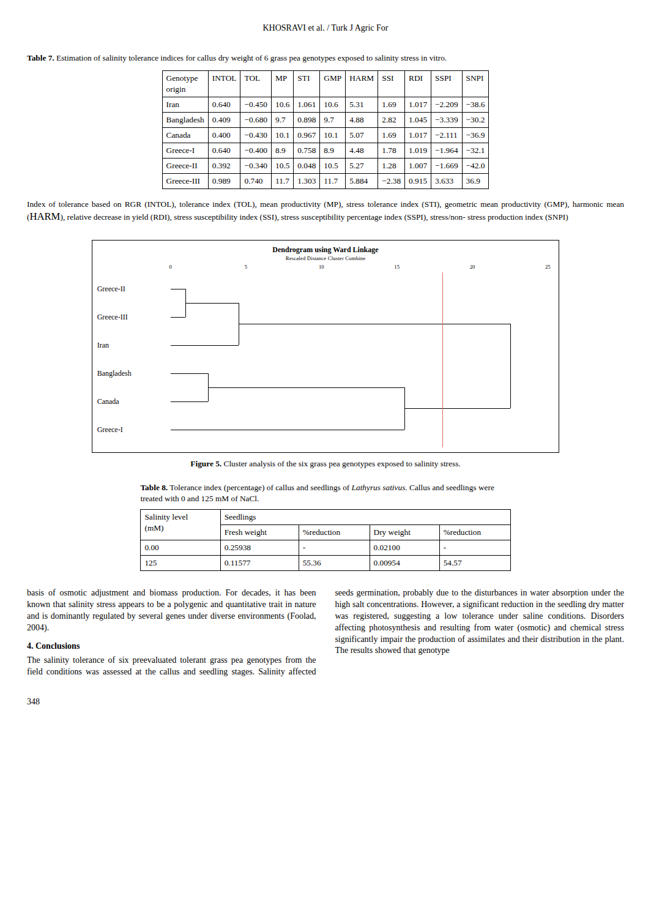KHOSRAVI et al. / Turk J Agric For
Table 7. Estimation of salinity tolerance indices for callus dry weight of 6 grass pea genotypes exposed to salinity stress in vitro.
| Genotype origin | INTOL | TOL | MP | STI | GMP | HARM | SSI | RDI | SSPI | SNPI |
| --- | --- | --- | --- | --- | --- | --- | --- | --- | --- | --- |
| Iran | 0.640 | −0.450 | 10.6 | 1.061 | 10.6 | 5.31 | 1.69 | 1.017 | −2.209 | −38.6 |
| Bangladesh | 0.409 | −0.680 | 9.7 | 0.898 | 9.7 | 4.88 | 2.82 | 1.045 | −3.339 | −30.2 |
| Canada | 0.400 | −0.430 | 10.1 | 0.967 | 10.1 | 5.07 | 1.69 | 1.017 | −2.111 | −36.9 |
| Greece-I | 0.640 | −0.400 | 8.9 | 0.758 | 8.9 | 4.48 | 1.78 | 1.019 | −1.964 | −32.1 |
| Greece-II | 0.392 | −0.340 | 10.5 | 0.048 | 10.5 | 5.27 | 1.28 | 1.007 | −1.669 | −42.0 |
| Greece-III | 0.989 | 0.740 | 11.7 | 1.303 | 11.7 | 5.884 | −2.38 | 0.915 | 3.633 | 36.9 |
Index of tolerance based on RGR (INTOL), tolerance index (TOL), mean productivity (MP), stress tolerance index (STI), geometric mean productivity (GMP), harmonic mean (HARM), relative decrease in yield (RDI), stress susceptibility index (SSI), stress susceptibility percentage index (SSPI), stress/non- stress production index (SNPI)
Dendrogram using Ward Linkage
Rescaled Distance Cluster Combine
0 5 10 15 20 25
Greece-II
Greece-III
Iran
Bangladesh
Canada
Greece-I
Figure 5. Cluster analysis of the six grass pea genotypes exposed to salinity stress.
Table 8. Tolerance index (percentage) of callus and seedlings of Lathyrus sativus. Callus and seedlings were treated with 0 and 125 mM of NaCl.
| Salinity level (mM) | Seedlings |
| --- | --- |
| Fresh weight | %reduction | Dry weight | %reduction |
| 0.00 | 0.25938 | - | 0.02100 | - |
| 125 | 0.11577 | 55.36 | 0.00954 | 54.57 |
basis of osmotic adjustment and biomass production. For decades, it has been known that salinity stress appears to be a polygenic and quantitative trait in nature and is dominantly regulated by several genes under diverse environments (Foolad, 2004).
4. Conclusions
The salinity tolerance of six preevaluated tolerant grass pea genotypes from the field conditions was assessed at the callus and seedling stages. Salinity affected seeds germination, probably due to the disturbances in water absorption under the high salt concentrations. However, a significant reduction in the seedling dry matter was registered, suggesting a low tolerance under saline conditions. Disorders affecting photosynthesis and resulting from water (osmotic) and chemical stress significantly impair the production of assimilates and their distribution in the plant. The results showed that genotype
348